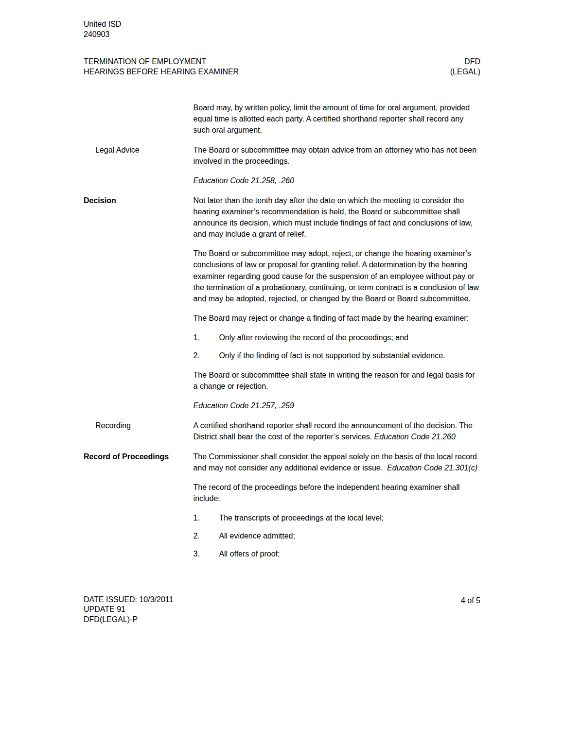United ISD
240903
TERMINATION OF EMPLOYMENT
HEARINGS BEFORE HEARING EXAMINER
DFD
(LEGAL)
Board may, by written policy, limit the amount of time for oral argument, provided equal time is allotted each party. A certified shorthand reporter shall record any such oral argument.
Legal Advice
The Board or subcommittee may obtain advice from an attorney who has not been involved in the proceedings.
Education Code 21.258, .260
Decision
Not later than the tenth day after the date on which the meeting to consider the hearing examiner’s recommendation is held, the Board or subcommittee shall announce its decision, which must include findings of fact and conclusions of law, and may include a grant of relief.
The Board or subcommittee may adopt, reject, or change the hearing examiner’s conclusions of law or proposal for granting relief. A determination by the hearing examiner regarding good cause for the suspension of an employee without pay or the termination of a probationary, continuing, or term contract is a conclusion of law and may be adopted, rejected, or changed by the Board or Board subcommittee.
The Board may reject or change a finding of fact made by the hearing examiner:
Only after reviewing the record of the proceedings; and
Only if the finding of fact is not supported by substantial evidence.
The Board or subcommittee shall state in writing the reason for and legal basis for a change or rejection.
Education Code 21.257, .259
Recording
A certified shorthand reporter shall record the announcement of the decision. The District shall bear the cost of the reporter’s services. Education Code 21.260
Record of Proceedings
The Commissioner shall consider the appeal solely on the basis of the local record and may not consider any additional evidence or issue. Education Code 21.301(c)
The record of the proceedings before the independent hearing examiner shall include:
The transcripts of proceedings at the local level;
All evidence admitted;
All offers of proof;
DATE ISSUED: 10/3/2011
UPDATE 91
DFD(LEGAL)-P
4 of 5